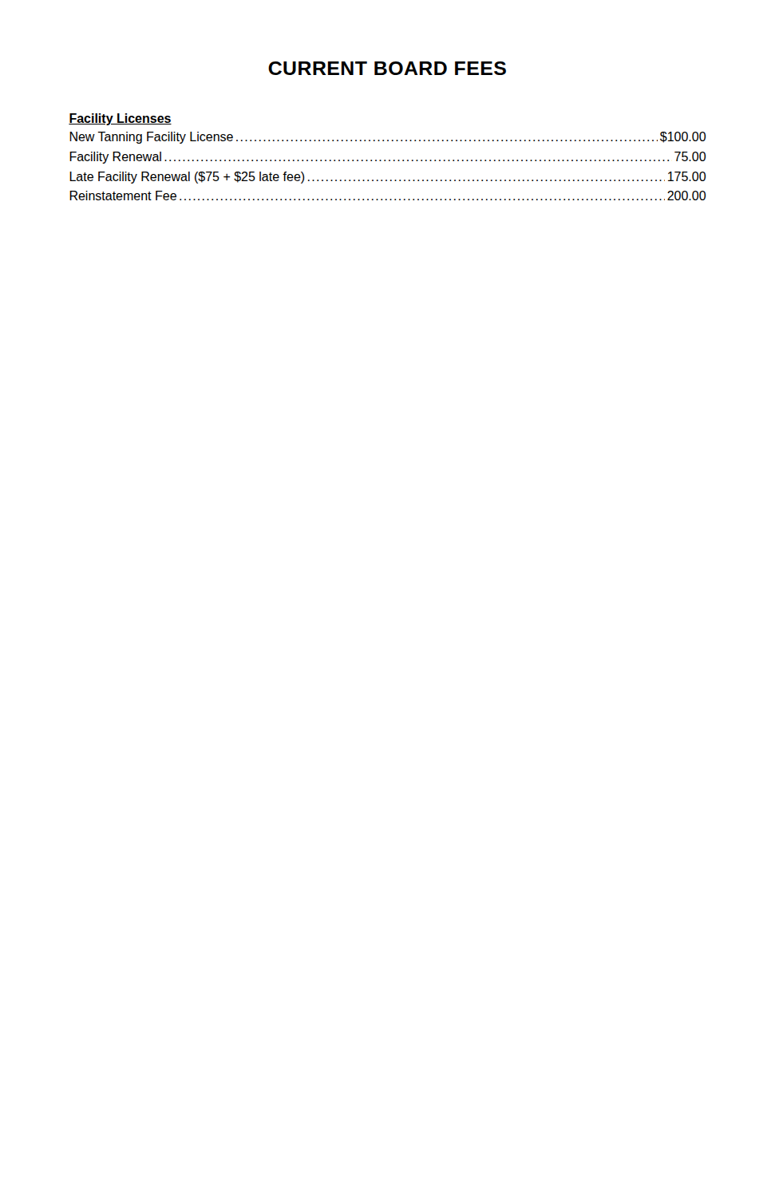CURRENT BOARD FEES
Facility Licenses
New Tanning Facility License ................................................................................................................. $100.00
Facility Renewal ................................................................................................................. 75.00
Late Facility Renewal ($75 + $25 late fee) ................................................................................................................. 175.00
Reinstatement Fee ................................................................................................................. 200.00